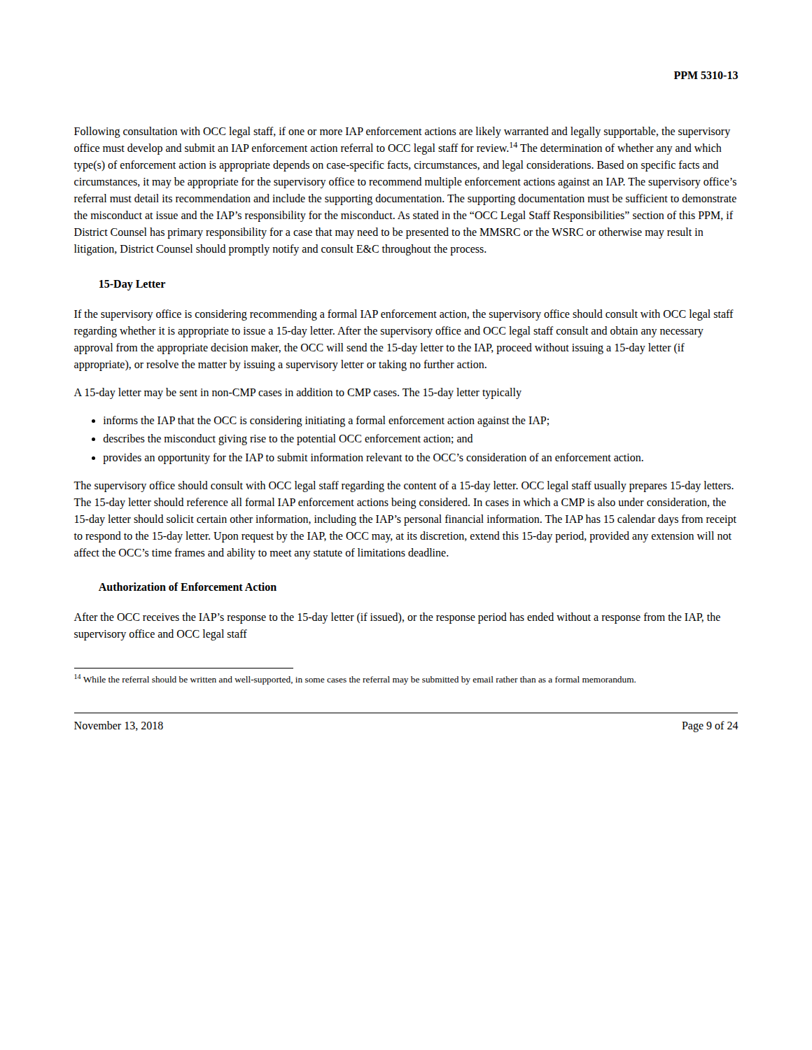PPM 5310-13
Following consultation with OCC legal staff, if one or more IAP enforcement actions are likely warranted and legally supportable, the supervisory office must develop and submit an IAP enforcement action referral to OCC legal staff for review.14 The determination of whether any and which type(s) of enforcement action is appropriate depends on case-specific facts, circumstances, and legal considerations. Based on specific facts and circumstances, it may be appropriate for the supervisory office to recommend multiple enforcement actions against an IAP. The supervisory office’s referral must detail its recommendation and include the supporting documentation. The supporting documentation must be sufficient to demonstrate the misconduct at issue and the IAP’s responsibility for the misconduct. As stated in the “OCC Legal Staff Responsibilities” section of this PPM, if District Counsel has primary responsibility for a case that may need to be presented to the MMSRC or the WSRC or otherwise may result in litigation, District Counsel should promptly notify and consult E&C throughout the process.
15-Day Letter
If the supervisory office is considering recommending a formal IAP enforcement action, the supervisory office should consult with OCC legal staff regarding whether it is appropriate to issue a 15-day letter. After the supervisory office and OCC legal staff consult and obtain any necessary approval from the appropriate decision maker, the OCC will send the 15-day letter to the IAP, proceed without issuing a 15-day letter (if appropriate), or resolve the matter by issuing a supervisory letter or taking no further action.
A 15-day letter may be sent in non-CMP cases in addition to CMP cases. The 15-day letter typically
informs the IAP that the OCC is considering initiating a formal enforcement action against the IAP;
describes the misconduct giving rise to the potential OCC enforcement action; and
provides an opportunity for the IAP to submit information relevant to the OCC’s consideration of an enforcement action.
The supervisory office should consult with OCC legal staff regarding the content of a 15-day letter. OCC legal staff usually prepares 15-day letters. The 15-day letter should reference all formal IAP enforcement actions being considered. In cases in which a CMP is also under consideration, the 15-day letter should solicit certain other information, including the IAP’s personal financial information. The IAP has 15 calendar days from receipt to respond to the 15-day letter. Upon request by the IAP, the OCC may, at its discretion, extend this 15-day period, provided any extension will not affect the OCC’s time frames and ability to meet any statute of limitations deadline.
Authorization of Enforcement Action
After the OCC receives the IAP’s response to the 15-day letter (if issued), or the response period has ended without a response from the IAP, the supervisory office and OCC legal staff
14 While the referral should be written and well-supported, in some cases the referral may be submitted by email rather than as a formal memorandum.
November 13, 2018 Page 9 of 24